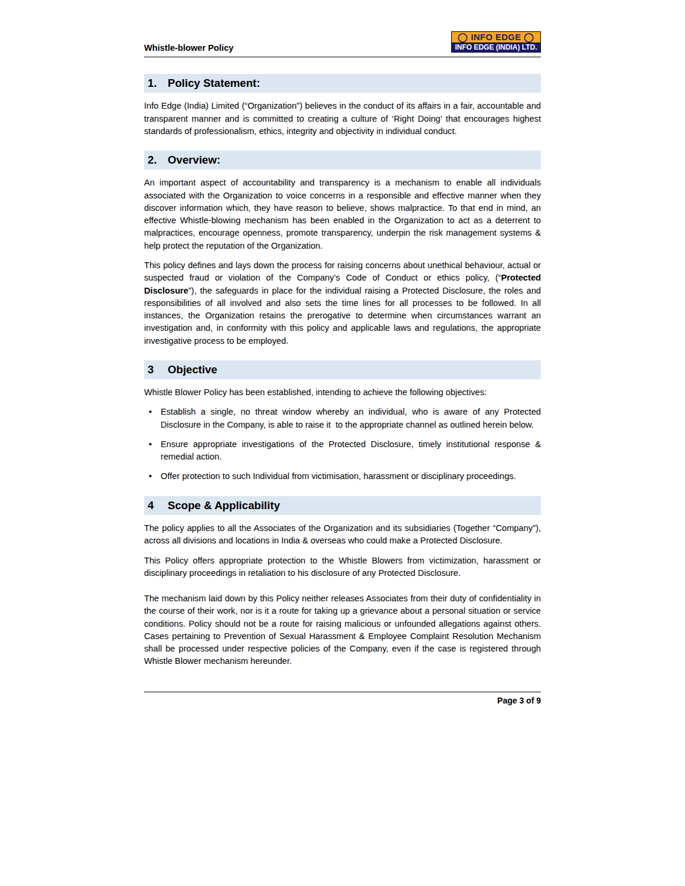Whistle-blower Policy
◯ INFO EDGE ◯
INFO EDGE (INDIA) LTD.
1. Policy Statement:
Info Edge (India) Limited (“Organization”) believes in the conduct of its affairs in a fair, accountable and transparent manner and is committed to creating a culture of ‘Right Doing’ that encourages highest standards of professionalism, ethics, integrity and objectivity in individual conduct.
2. Overview:
An important aspect of accountability and transparency is a mechanism to enable all individuals associated with the Organization to voice concerns in a responsible and effective manner when they discover information which, they have reason to believe, shows malpractice. To that end in mind, an effective Whistle-blowing mechanism has been enabled in the Organization to act as a deterrent to malpractices, encourage openness, promote transparency, underpin the risk management systems & help protect the reputation of the Organization.
This policy defines and lays down the process for raising concerns about unethical behaviour, actual or suspected fraud or violation of the Company’s Code of Conduct or ethics policy, (“Protected Disclosure”), the safeguards in place for the individual raising a Protected Disclosure, the roles and responsibilities of all involved and also sets the time lines for all processes to be followed. In all instances, the Organization retains the prerogative to determine when circumstances warrant an investigation and, in conformity with this policy and applicable laws and regulations, the appropriate investigative process to be employed.
3 Objective
Whistle Blower Policy has been established, intending to achieve the following objectives:
Establish a single, no threat window whereby an individual, who is aware of any Protected Disclosure in the Company, is able to raise it to the appropriate channel as outlined herein below.
Ensure appropriate investigations of the Protected Disclosure, timely institutional response & remedial action.
Offer protection to such Individual from victimisation, harassment or disciplinary proceedings.
4 Scope & Applicability
The policy applies to all the Associates of the Organization and its subsidiaries (Together “Company”), across all divisions and locations in India & overseas who could make a Protected Disclosure.
This Policy offers appropriate protection to the Whistle Blowers from victimization, harassment or disciplinary proceedings in retaliation to his disclosure of any Protected Disclosure.
The mechanism laid down by this Policy neither releases Associates from their duty of confidentiality in the course of their work, nor is it a route for taking up a grievance about a personal situation or service conditions. Policy should not be a route for raising malicious or unfounded allegations against others. Cases pertaining to Prevention of Sexual Harassment & Employee Complaint Resolution Mechanism shall be processed under respective policies of the Company, even if the case is registered through Whistle Blower mechanism hereunder.
Page 3 of 9